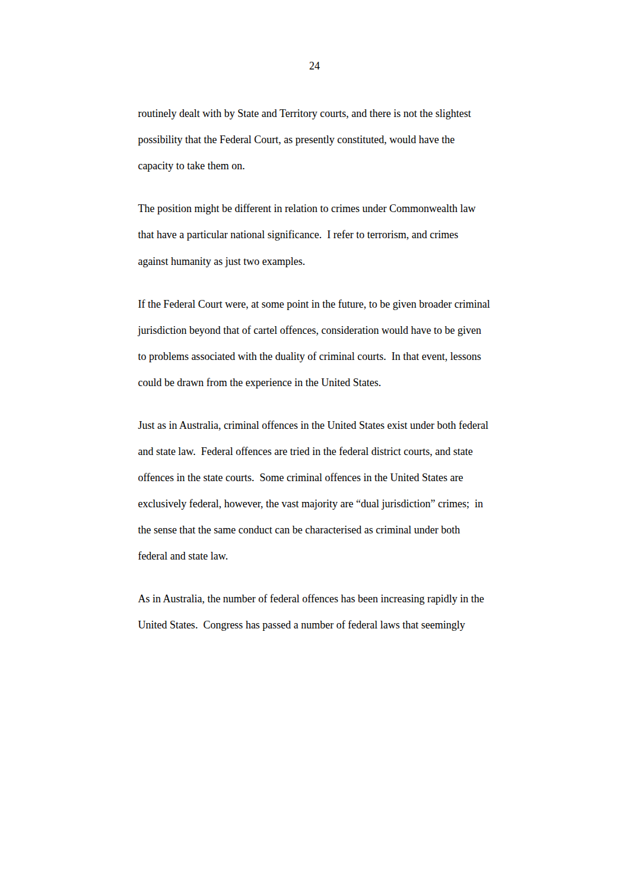24
routinely dealt with by State and Territory courts, and there is not the slightest possibility that the Federal Court, as presently constituted, would have the capacity to take them on.
The position might be different in relation to crimes under Commonwealth law that have a particular national significance. I refer to terrorism, and crimes against humanity as just two examples.
If the Federal Court were, at some point in the future, to be given broader criminal jurisdiction beyond that of cartel offences, consideration would have to be given to problems associated with the duality of criminal courts. In that event, lessons could be drawn from the experience in the United States.
Just as in Australia, criminal offences in the United States exist under both federal and state law. Federal offences are tried in the federal district courts, and state offences in the state courts. Some criminal offences in the United States are exclusively federal, however, the vast majority are “dual jurisdiction” crimes; in the sense that the same conduct can be characterised as criminal under both federal and state law.
As in Australia, the number of federal offences has been increasing rapidly in the United States. Congress has passed a number of federal laws that seemingly